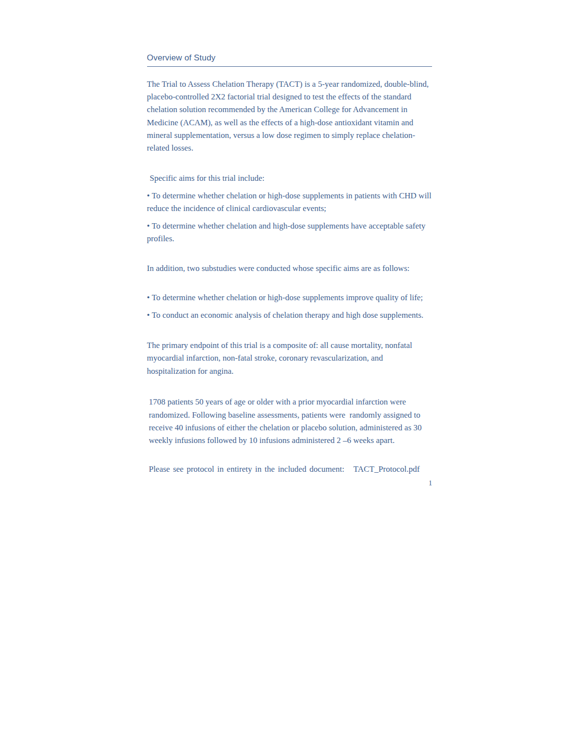Overview of Study
The Trial to Assess Chelation Therapy (TACT) is a 5-year randomized, double-blind, placebo-controlled 2X2 factorial trial designed to test the effects of the standard chelation solution recommended by the American College for Advancement in Medicine (ACAM), as well as the effects of a high-dose antioxidant vitamin and mineral supplementation, versus a low dose regimen to simply replace chelation-related losses.
Specific aims for this trial include:
• To determine whether chelation or high-dose supplements in patients with CHD will reduce the incidence of clinical cardiovascular events;
• To determine whether chelation and high-dose supplements have acceptable safety profiles.
In addition, two substudies were conducted whose specific aims are as follows:
• To determine whether chelation or high-dose supplements improve quality of life;
• To conduct an economic analysis of chelation therapy and high dose supplements.
The primary endpoint of this trial is a composite of: all cause mortality, nonfatal myocardial infarction, non-fatal stroke, coronary revascularization, and hospitalization for angina.
1708 patients 50 years of age or older with a prior myocardial infarction were randomized. Following baseline assessments, patients were randomly assigned to receive 40 infusions of either the chelation or placebo solution, administered as 30 weekly infusions followed by 10 infusions administered 2 –6 weeks apart.
Please see protocol in entirety in the included document: TACT_Protocol.pdf
1